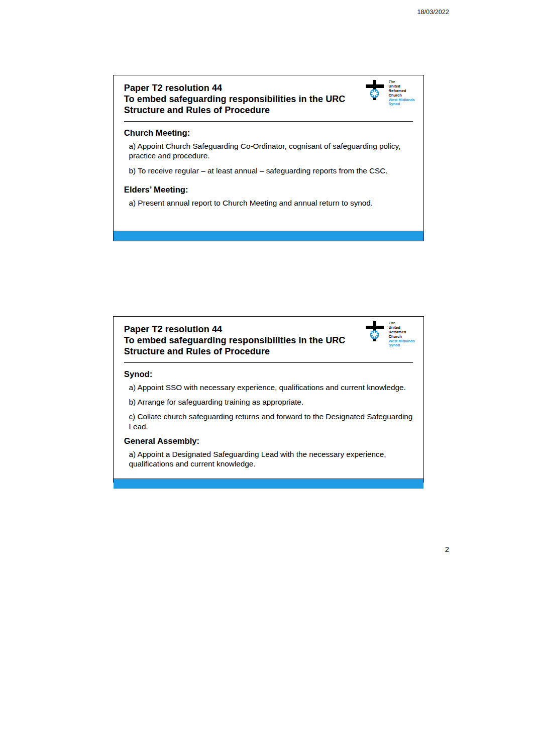18/03/2022
The
United
Reformed
Church
West Midlands
Synod
Paper T2 resolution 44 To embed safeguarding responsibilities in the URC Structure and Rules of Procedure
Church Meeting:
a) Appoint Church Safeguarding Co-Ordinator, cognisant of safeguarding policy, practice and procedure.
b) To receive regular – at least annual – safeguarding reports from the CSC.
Elders’ Meeting:
a) Present annual report to Church Meeting and annual return to synod.
The
United
Reformed
Church
West Midlands
Synod
Paper T2 resolution 44 To embed safeguarding responsibilities in the URC Structure and Rules of Procedure
Synod:
a) Appoint SSO with necessary experience, qualifications and current knowledge.
b) Arrange for safeguarding training as appropriate.
c) Collate church safeguarding returns and forward to the Designated Safeguarding Lead.
General Assembly:
a) Appoint a Designated Safeguarding Lead with the necessary experience, qualifications and current knowledge.
2